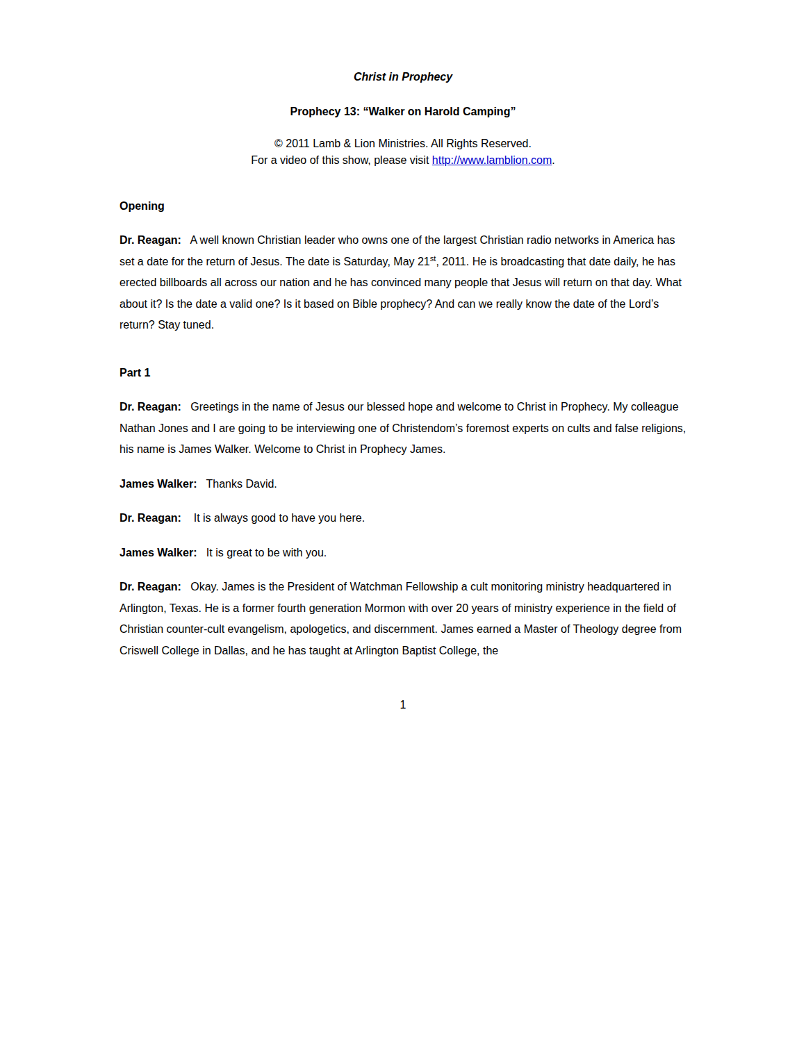Christ in Prophecy
Prophecy 13: “Walker on Harold Camping”
© 2011 Lamb & Lion Ministries. All Rights Reserved.
For a video of this show, please visit http://www.lamblion.com.
Opening
Dr. Reagan: A well known Christian leader who owns one of the largest Christian radio networks in America has set a date for the return of Jesus. The date is Saturday, May 21st, 2011. He is broadcasting that date daily, he has erected billboards all across our nation and he has convinced many people that Jesus will return on that day. What about it? Is the date a valid one? Is it based on Bible prophecy? And can we really know the date of the Lord’s return? Stay tuned.
Part 1
Dr. Reagan: Greetings in the name of Jesus our blessed hope and welcome to Christ in Prophecy. My colleague Nathan Jones and I are going to be interviewing one of Christendom’s foremost experts on cults and false religions, his name is James Walker. Welcome to Christ in Prophecy James.
James Walker: Thanks David.
Dr. Reagan: It is always good to have you here.
James Walker: It is great to be with you.
Dr. Reagan: Okay. James is the President of Watchman Fellowship a cult monitoring ministry headquartered in Arlington, Texas. He is a former fourth generation Mormon with over 20 years of ministry experience in the field of Christian counter-cult evangelism, apologetics, and discernment. James earned a Master of Theology degree from Criswell College in Dallas, and he has taught at Arlington Baptist College, the
1